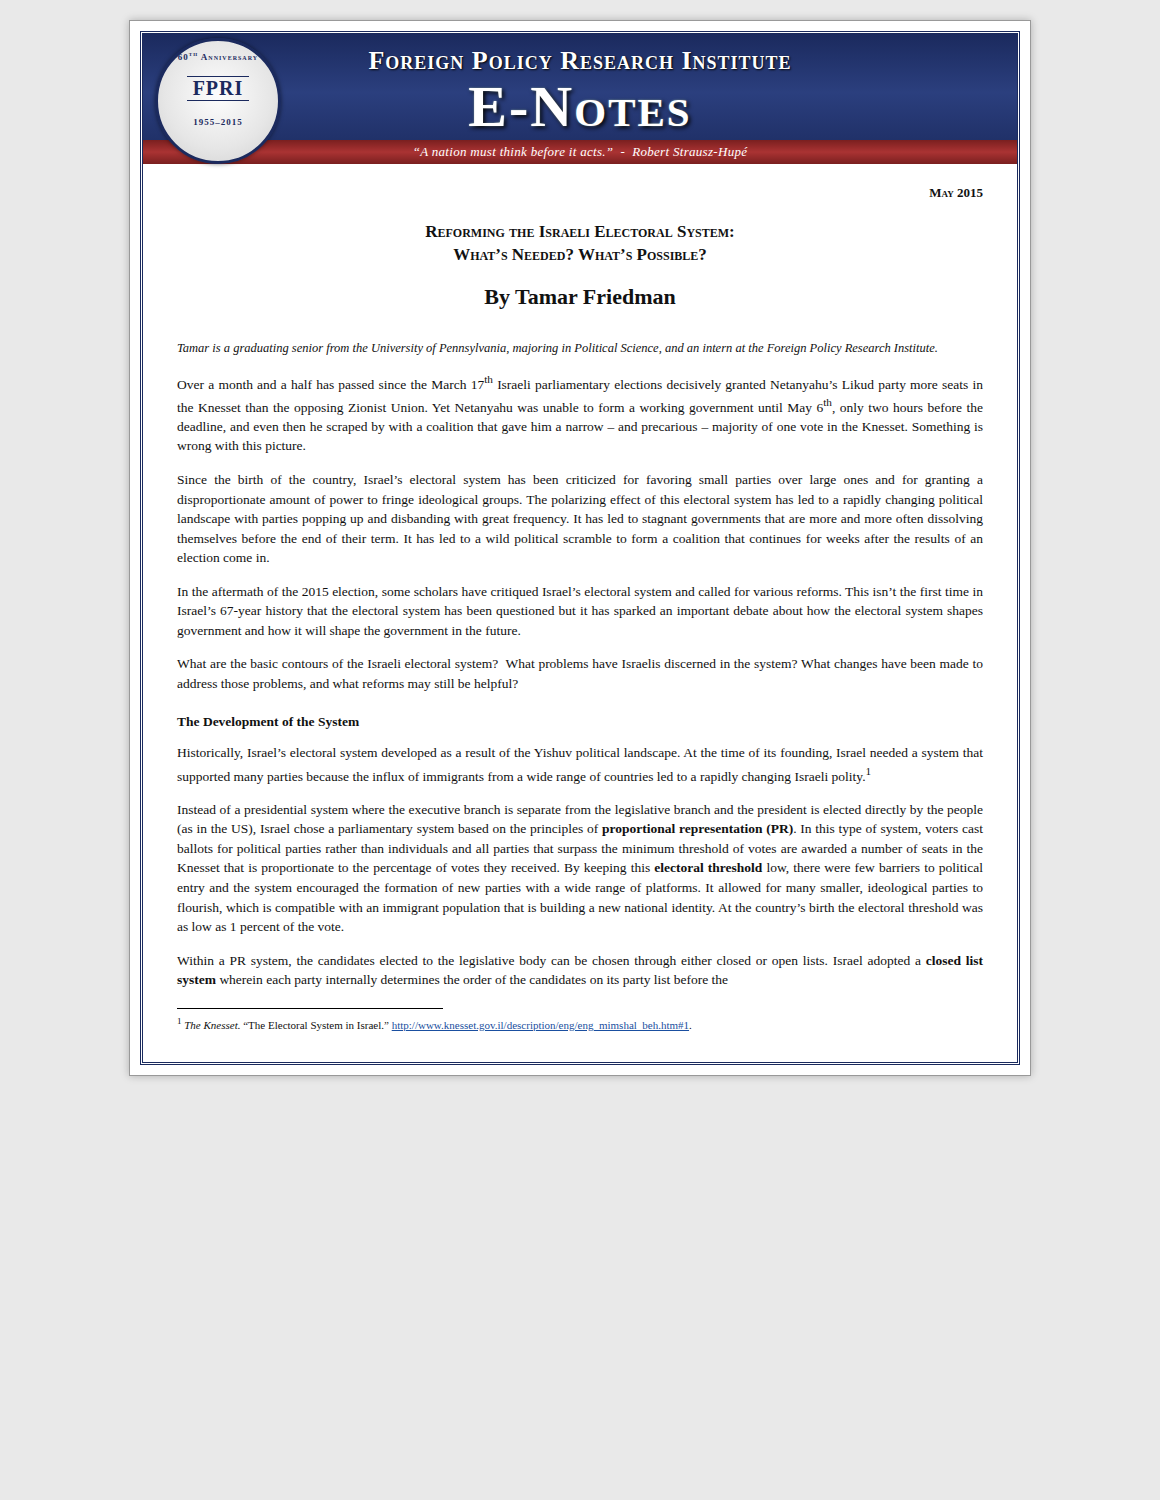60th Anniversary
FPRI
1955–2015
Foreign Policy Research Institute
E-Notes
“A nation must think before it acts.” - Robert Strausz-Hupé
May 2015
Reforming the Israeli Electoral System:
What’s Needed? What’s Possible?
By Tamar Friedman
Tamar is a graduating senior from the University of Pennsylvania, majoring in Political Science, and an intern at the Foreign Policy Research Institute.
Over a month and a half has passed since the March 17th Israeli parliamentary elections decisively granted Netanyahu’s Likud party more seats in the Knesset than the opposing Zionist Union. Yet Netanyahu was unable to form a working government until May 6th, only two hours before the deadline, and even then he scraped by with a coalition that gave him a narrow – and precarious – majority of one vote in the Knesset. Something is wrong with this picture.
Since the birth of the country, Israel’s electoral system has been criticized for favoring small parties over large ones and for granting a disproportionate amount of power to fringe ideological groups. The polarizing effect of this electoral system has led to a rapidly changing political landscape with parties popping up and disbanding with great frequency. It has led to stagnant governments that are more and more often dissolving themselves before the end of their term. It has led to a wild political scramble to form a coalition that continues for weeks after the results of an election come in.
In the aftermath of the 2015 election, some scholars have critiqued Israel’s electoral system and called for various reforms. This isn’t the first time in Israel’s 67-year history that the electoral system has been questioned but it has sparked an important debate about how the electoral system shapes government and how it will shape the government in the future.
What are the basic contours of the Israeli electoral system? What problems have Israelis discerned in the system? What changes have been made to address those problems, and what reforms may still be helpful?
The Development of the System
Historically, Israel’s electoral system developed as a result of the Yishuv political landscape. At the time of its founding, Israel needed a system that supported many parties because the influx of immigrants from a wide range of countries led to a rapidly changing Israeli polity.1
Instead of a presidential system where the executive branch is separate from the legislative branch and the president is elected directly by the people (as in the US), Israel chose a parliamentary system based on the principles of proportional representation (PR). In this type of system, voters cast ballots for political parties rather than individuals and all parties that surpass the minimum threshold of votes are awarded a number of seats in the Knesset that is proportionate to the percentage of votes they received. By keeping this electoral threshold low, there were few barriers to political entry and the system encouraged the formation of new parties with a wide range of platforms. It allowed for many smaller, ideological parties to flourish, which is compatible with an immigrant population that is building a new national identity. At the country’s birth the electoral threshold was as low as 1 percent of the vote.
Within a PR system, the candidates elected to the legislative body can be chosen through either closed or open lists. Israel adopted a closed list system wherein each party internally determines the order of the candidates on its party list before the
1 The Knesset. “The Electoral System in Israel.” http://www.knesset.gov.il/description/eng/eng_mimshal_beh.htm#1.